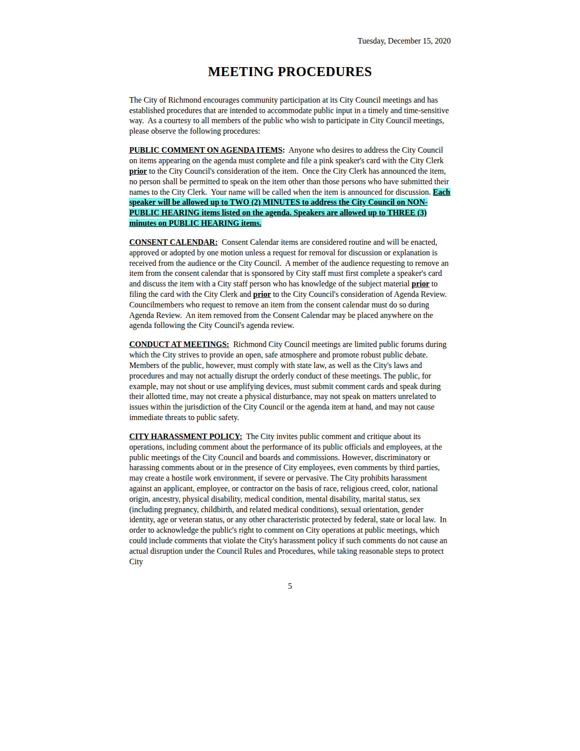Tuesday, December 15, 2020
MEETING PROCEDURES
The City of Richmond encourages community participation at its City Council meetings and has established procedures that are intended to accommodate public input in a timely and time-sensitive way. As a courtesy to all members of the public who wish to participate in City Council meetings, please observe the following procedures:
PUBLIC COMMENT ON AGENDA ITEMS: Anyone who desires to address the City Council on items appearing on the agenda must complete and file a pink speaker's card with the City Clerk prior to the City Council's consideration of the item. Once the City Clerk has announced the item, no person shall be permitted to speak on the item other than those persons who have submitted their names to the City Clerk. Your name will be called when the item is announced for discussion. Each speaker will be allowed up to TWO (2) MINUTES to address the City Council on NON-PUBLIC HEARING items listed on the agenda. Speakers are allowed up to THREE (3) minutes on PUBLIC HEARING items.
CONSENT CALENDAR: Consent Calendar items are considered routine and will be enacted, approved or adopted by one motion unless a request for removal for discussion or explanation is received from the audience or the City Council. A member of the audience requesting to remove an item from the consent calendar that is sponsored by City staff must first complete a speaker's card and discuss the item with a City staff person who has knowledge of the subject material prior to filing the card with the City Clerk and prior to the City Council's consideration of Agenda Review. Councilmembers who request to remove an item from the consent calendar must do so during Agenda Review. An item removed from the Consent Calendar may be placed anywhere on the agenda following the City Council's agenda review.
CONDUCT AT MEETINGS: Richmond City Council meetings are limited public forums during which the City strives to provide an open, safe atmosphere and promote robust public debate. Members of the public, however, must comply with state law, as well as the City's laws and procedures and may not actually disrupt the orderly conduct of these meetings. The public, for example, may not shout or use amplifying devices, must submit comment cards and speak during their allotted time, may not create a physical disturbance, may not speak on matters unrelated to issues within the jurisdiction of the City Council or the agenda item at hand, and may not cause immediate threats to public safety.
CITY HARASSMENT POLICY: The City invites public comment and critique about its operations, including comment about the performance of its public officials and employees, at the public meetings of the City Council and boards and commissions. However, discriminatory or harassing comments about or in the presence of City employees, even comments by third parties, may create a hostile work environment, if severe or pervasive. The City prohibits harassment against an applicant, employee, or contractor on the basis of race, religious creed, color, national origin, ancestry, physical disability, medical condition, mental disability, marital status, sex (including pregnancy, childbirth, and related medical conditions), sexual orientation, gender identity, age or veteran status, or any other characteristic protected by federal, state or local law. In order to acknowledge the public's right to comment on City operations at public meetings, which could include comments that violate the City's harassment policy if such comments do not cause an actual disruption under the Council Rules and Procedures, while taking reasonable steps to protect City
5